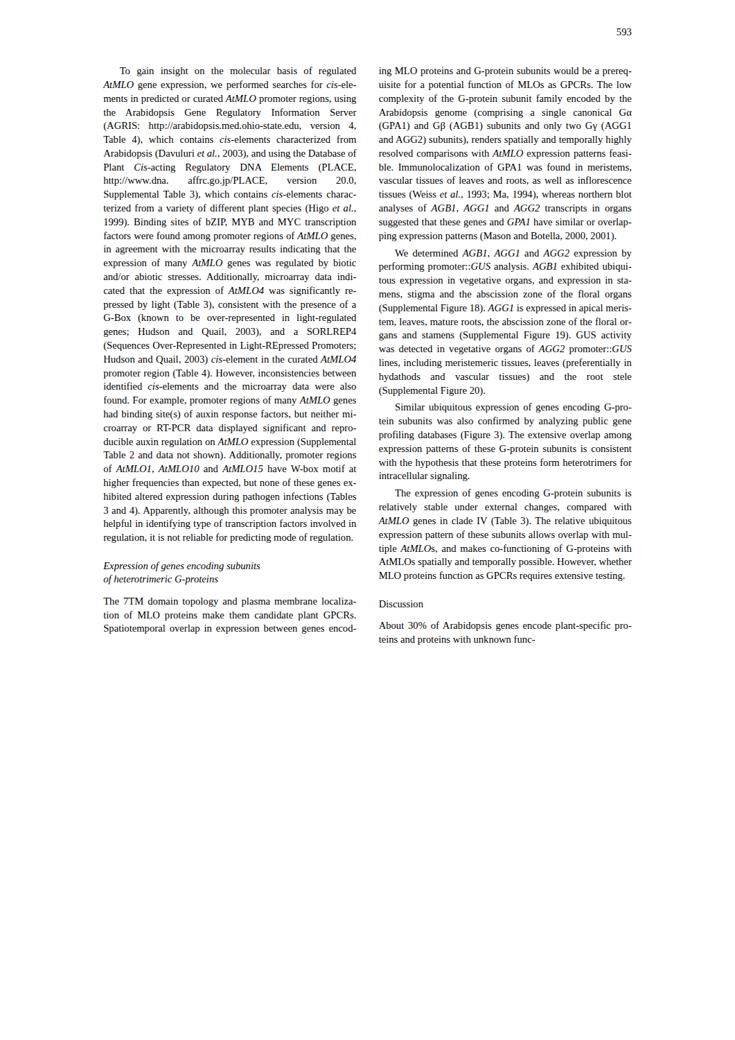593
To gain insight on the molecular basis of regulated AtMLO gene expression, we performed searches for cis-elements in predicted or curated AtMLO promoter regions, using the Arabidopsis Gene Regulatory Information Server (AGRIS: http://arabidopsis.med.ohio-state.edu, version 4, Table 4), which contains cis-elements characterized from Arabidopsis (Davuluri et al., 2003), and using the Database of Plant Cis-acting Regulatory DNA Elements (PLACE, http://www.dna. affrc.go.jp/PLACE, version 20.0, Supplemental Table 3), which contains cis-elements characterized from a variety of different plant species (Higo et al., 1999). Binding sites of bZIP, MYB and MYC transcription factors were found among promoter regions of AtMLO genes, in agreement with the microarray results indicating that the expression of many AtMLO genes was regulated by biotic and/or abiotic stresses. Additionally, microarray data indicated that the expression of AtMLO4 was significantly repressed by light (Table 3), consistent with the presence of a G-Box (known to be over-represented in light-regulated genes; Hudson and Quail, 2003), and a SORLREP4 (Sequences Over-Represented in Light-REpressed Promoters; Hudson and Quail, 2003) cis-element in the curated AtMLO4 promoter region (Table 4). However, inconsistencies between identified cis-elements and the microarray data were also found. For example, promoter regions of many AtMLO genes had binding site(s) of auxin response factors, but neither microarray or RT-PCR data displayed significant and reproducible auxin regulation on AtMLO expression (Supplemental Table 2 and data not shown). Additionally, promoter regions of AtMLO1, AtMLO10 and AtMLO15 have W-box motif at higher frequencies than expected, but none of these genes exhibited altered expression during pathogen infections (Tables 3 and 4). Apparently, although this promoter analysis may be helpful in identifying type of transcription factors involved in regulation, it is not reliable for predicting mode of regulation.
Expression of genes encoding subunits
of heterotrimeric G-proteins
The 7TM domain topology and plasma membrane localization of MLO proteins make them candidate plant GPCRs. Spatiotemporal overlap in expression between genes encoding MLO proteins and G-protein subunits would be a prerequisite for a potential function of MLOs as GPCRs. The low complexity of the G-protein subunit family encoded by the Arabidopsis genome (comprising a single canonical Gα (GPA1) and Gβ (AGB1) subunits and only two Gγ (AGG1 and AGG2) subunits), renders spatially and temporally highly resolved comparisons with AtMLO expression patterns feasible. Immunolocalization of GPA1 was found in meristems, vascular tissues of leaves and roots, as well as inflorescence tissues (Weiss et al., 1993; Ma, 1994), whereas northern blot analyses of AGB1, AGG1 and AGG2 transcripts in organs suggested that these genes and GPA1 have similar or overlapping expression patterns (Mason and Botella, 2000, 2001).
We determined AGB1, AGG1 and AGG2 expression by performing promoter::GUS analysis. AGB1 exhibited ubiquitous expression in vegetative organs, and expression in stamens, stigma and the abscission zone of the floral organs (Supplemental Figure 18). AGG1 is expressed in apical meristem, leaves, mature roots, the abscission zone of the floral organs and stamens (Supplemental Figure 19). GUS activity was detected in vegetative organs of AGG2 promoter::GUS lines, including meristemeric tissues, leaves (preferentially in hydathods and vascular tissues) and the root stele (Supplemental Figure 20).
Similar ubiquitous expression of genes encoding G-protein subunits was also confirmed by analyzing public gene profiling databases (Figure 3). The extensive overlap among expression patterns of these G-protein subunits is consistent with the hypothesis that these proteins form heterotrimers for intracellular signaling.
The expression of genes encoding G-protein subunits is relatively stable under external changes, compared with AtMLO genes in clade IV (Table 3). The relative ubiquitous expression pattern of these subunits allows overlap with multiple AtMLOs, and makes co-functioning of G-proteins with AtMLOs spatially and temporally possible. However, whether MLO proteins function as GPCRs requires extensive testing.
Discussion
About 30% of Arabidopsis genes encode plant-specific proteins and proteins with unknown func-